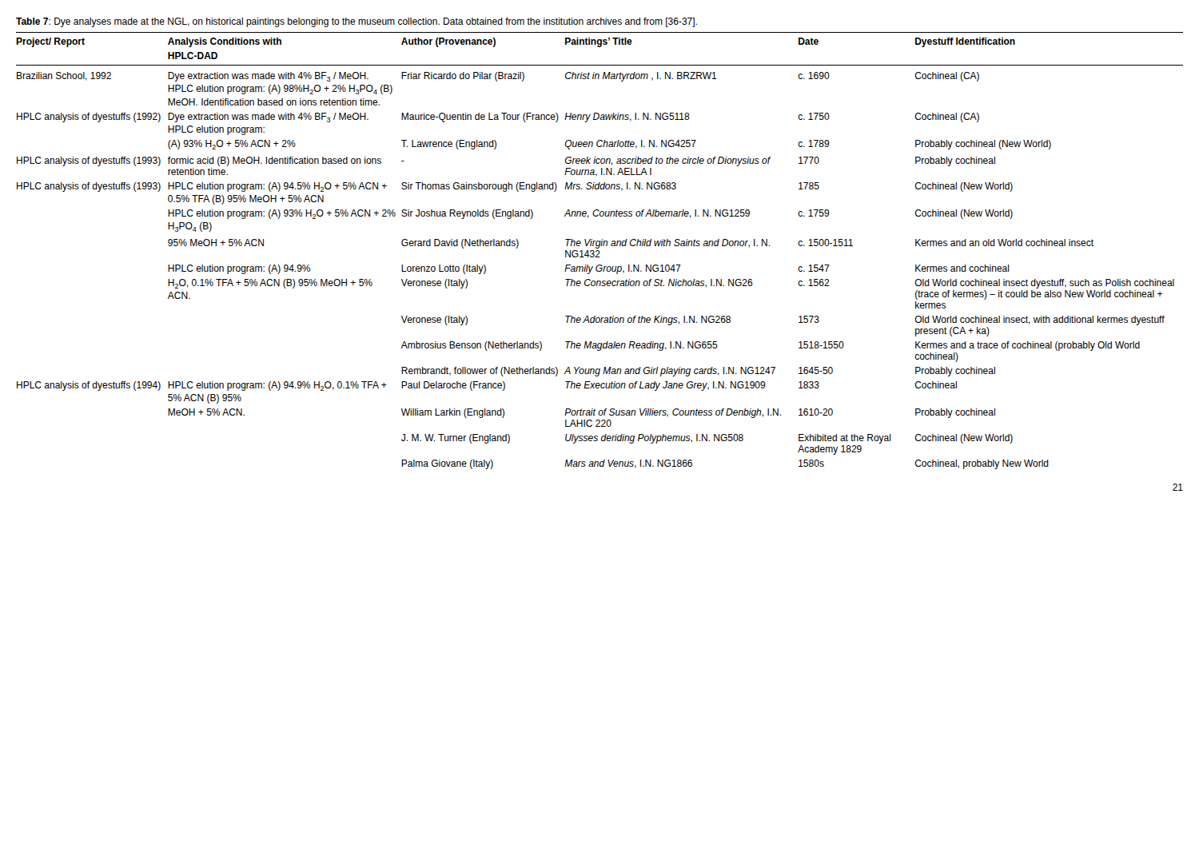Table 7: Dye analyses made at the NGL, on historical paintings belonging to the museum collection. Data obtained from the institution archives and from [36-37].
| Project/ Report | Analysis Conditions with | Author (Provenance) | Paintings’ Title | Date | Dyestuff Identification |
| --- | --- | --- | --- | --- | --- |
| | HPLC-DAD | | | | |
| Brazilian School, 1992 | Dye extraction was made with 4% BF 3 / MeOH. HPLC elution program: (A) 98%H 2 O + 2% H 3 PO 4 (B) MeOH. Identification based on ions retention time. | Friar Ricardo do Pilar (Brazil) | Christ in Martyrdom , I. N. BRZRW1 | c. 1690 | Cochineal (CA) |
| HPLC analysis of dyestuffs (1992) | Dye extraction was made with 4% BF 3 / MeOH. HPLC elution program: | Maurice-Quentin de La Tour (France) | Henry Dawkins , I. N. NG5118 | c. 1750 | Cochineal (CA) |
| | (A) 93% H 2 O + 5% ACN + 2% | T. Lawrence (England) | Queen Charlotte , I. N. NG4257 | c. 1789 | Probably cochineal (New World) |
| HPLC analysis of dyestuffs (1993) | formic acid (B) MeOH. Identification based on ions retention time. | - | Greek icon, ascribed to the circle of Dionysius of Fourna , I.N. AELLA I | 1770 | Probably cochineal |
| HPLC analysis of dyestuffs (1993) | HPLC elution program: (A) 94.5% H 2 O + 5% ACN + 0.5% TFA (B) 95% MeOH + 5% ACN | Sir Thomas Gainsborough (England) | Mrs. Siddons , I. N. NG683 | 1785 | Cochineal (New World) |
| | HPLC elution program: (A) 93% H 2 O + 5% ACN + 2% H 3 PO 4 (B) | Sir Joshua Reynolds (England) | Anne, Countess of Albemarle , I. N. NG1259 | c. 1759 | Cochineal (New World) |
| | 95% MeOH + 5% ACN | Gerard David (Netherlands) | The Virgin and Child with Saints and Donor , I. N. NG1432 | c. 1500-1511 | Kermes and an old World cochineal insect |
| | HPLC elution program: (A) 94.9% | Lorenzo Lotto (Italy) | Family Group , I.N. NG1047 | c. 1547 | Kermes and cochineal |
| | H 2 O, 0.1% TFA + 5% ACN (B) 95% MeOH + 5% ACN. | Veronese (Italy) | The Consecration of St. Nicholas , I.N. NG26 | c. 1562 | Old World cochineal insect dyestuff, such as Polish cochineal (trace of kermes) – it could be also New World cochineal + kermes |
| | | Veronese (Italy) | The Adoration of the Kings , I.N. NG268 | 1573 | Old World cochineal insect, with additional kermes dyestuff present (CA + ka) |
| | | Ambrosius Benson (Netherlands) | The Magdalen Reading , I.N. NG655 | 1518-1550 | Kermes and a trace of cochineal (probably Old World cochineal) |
| | | Rembrandt, follower of (Netherlands) | A Young Man and Girl playing cards , I.N. NG1247 | 1645-50 | Probably cochineal |
| HPLC analysis of dyestuffs (1994) | HPLC elution program: (A) 94.9% H 2 O, 0.1% TFA + 5% ACN (B) 95% | Paul Delaroche (France) | The Execution of Lady Jane Grey , I.N. NG1909 | 1833 | Cochineal |
| | MeOH + 5% ACN. | William Larkin (England) | Portrait of Susan Villiers, Countess of Denbigh , I.N. LAHIC 220 | 1610-20 | Probably cochineal |
| | | J. M. W. Turner (England) | Ulysses deriding Polyphemus , I.N. NG508 | Exhibited at the Royal Academy 1829 | Cochineal (New World) |
| | | Palma Giovane (Italy) | Mars and Venus , I.N. NG1866 | 1580s | Cochineal, probably New World |
21